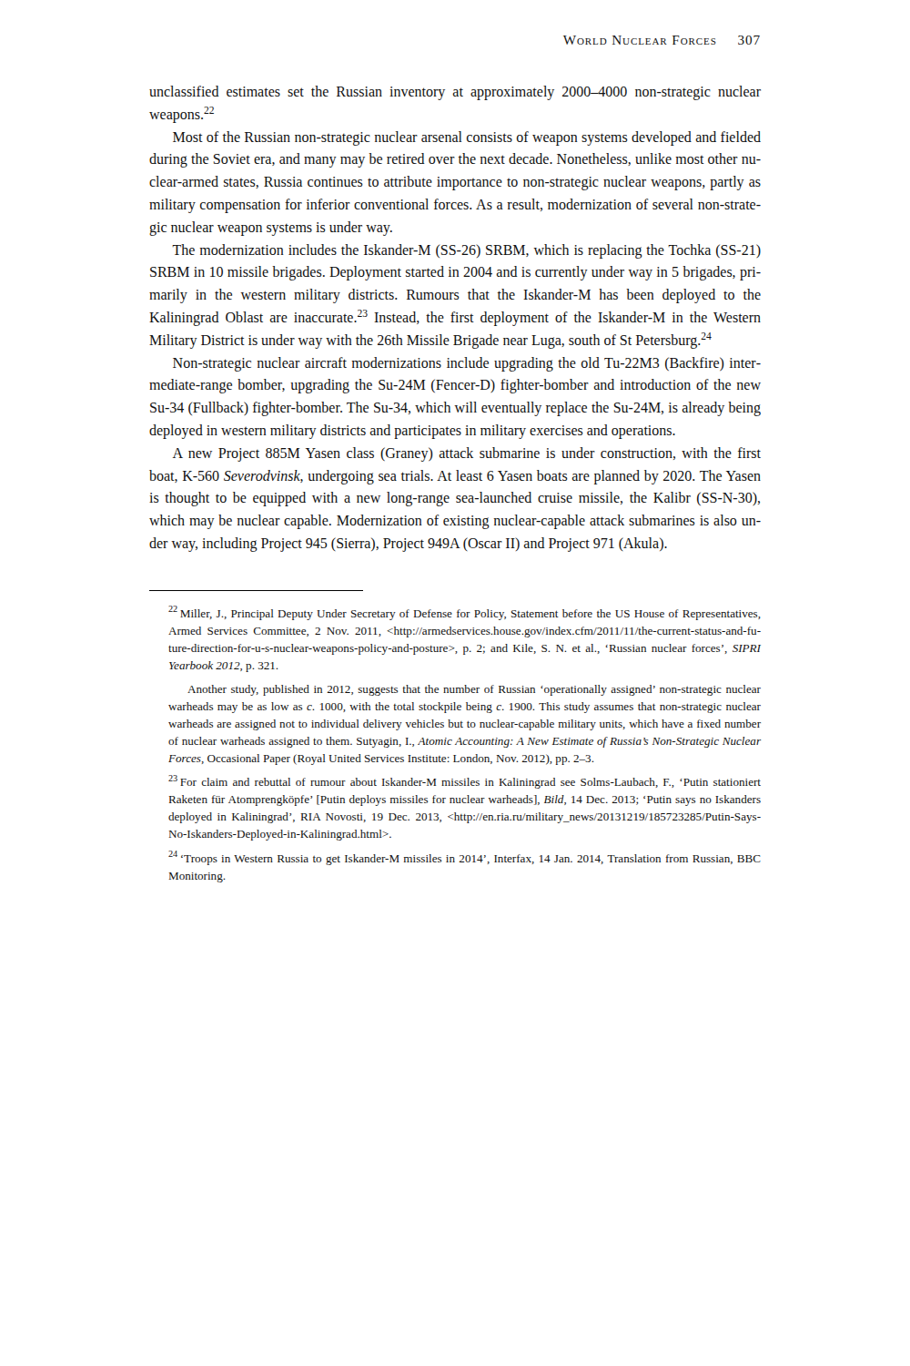World Nuclear Forces 307
unclassified estimates set the Russian inventory at approximately 2000–4000 non-strategic nuclear weapons.22
Most of the Russian non-strategic nuclear arsenal consists of weapon systems developed and fielded during the Soviet era, and many may be retired over the next decade. Nonetheless, unlike most other nuclear-armed states, Russia continues to attribute importance to non-strategic nuclear weapons, partly as military compensation for inferior conventional forces. As a result, modernization of several non-strategic nuclear weapon systems is under way.
The modernization includes the Iskander-M (SS-26) SRBM, which is replacing the Tochka (SS-21) SRBM in 10 missile brigades. Deployment started in 2004 and is currently under way in 5 brigades, primarily in the western military districts. Rumours that the Iskander-M has been deployed to the Kaliningrad Oblast are inaccurate.23 Instead, the first deployment of the Iskander-M in the Western Military District is under way with the 26th Missile Brigade near Luga, south of St Petersburg.24
Non-strategic nuclear aircraft modernizations include upgrading the old Tu-22M3 (Backfire) intermediate-range bomber, upgrading the Su-24M (Fencer-D) fighter-bomber and introduction of the new Su-34 (Fullback) fighter-bomber. The Su-34, which will eventually replace the Su-24M, is already being deployed in western military districts and participates in military exercises and operations.
A new Project 885M Yasen class (Graney) attack submarine is under construction, with the first boat, K-560 Severodvinsk, undergoing sea trials. At least 6 Yasen boats are planned by 2020. The Yasen is thought to be equipped with a new long-range sea-launched cruise missile, the Kalibr (SS-N-30), which may be nuclear capable. Modernization of existing nuclear-capable attack submarines is also under way, including Project 945 (Sierra), Project 949A (Oscar II) and Project 971 (Akula).
22 Miller, J., Principal Deputy Under Secretary of Defense for Policy, Statement before the US House of Representatives, Armed Services Committee, 2 Nov. 2011, <http://armedservices.house.gov/index.cfm/2011/11/the-current-status-and-future-direction-for-u-s-nuclear-weapons-policy-and-posture>, p. 2; and Kile, S. N. et al., ‘Russian nuclear forces’, SIPRI Yearbook 2012, p. 321.
Another study, published in 2012, suggests that the number of Russian ‘operationally assigned’ non-strategic nuclear warheads may be as low as c. 1000, with the total stockpile being c. 1900. This study assumes that non-strategic nuclear warheads are assigned not to individual delivery vehicles but to nuclear-capable military units, which have a fixed number of nuclear warheads assigned to them. Sutyagin, I., Atomic Accounting: A New Estimate of Russia’s Non-Strategic Nuclear Forces, Occasional Paper (Royal United Services Institute: London, Nov. 2012), pp. 2–3.
23 For claim and rebuttal of rumour about Iskander-M missiles in Kaliningrad see Solms-Laubach, F., ‘Putin stationiert Raketen für Atomprengköpfe’ [Putin deploys missiles for nuclear warheads], Bild, 14 Dec. 2013; ‘Putin says no Iskanders deployed in Kaliningrad’, RIA Novosti, 19 Dec. 2013, <http://en.ria.ru/military_news/20131219/185723285/Putin-Says-No-Iskanders-Deployed-in-Kaliningrad.html>.
24‘Troops in Western Russia to get Iskander-M missiles in 2014’, Interfax, 14 Jan. 2014, Translation from Russian, BBC Monitoring.